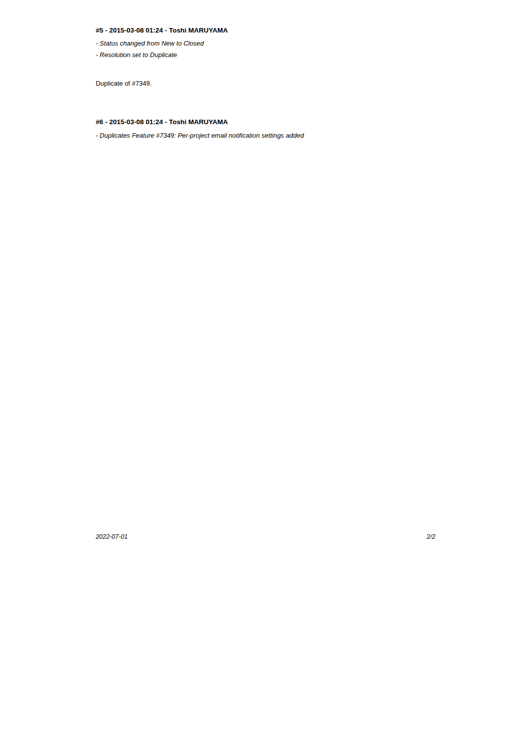#5 - 2015-03-08 01:24 - Toshi MARUYAMA
- Status changed from New to Closed
- Resolution set to Duplicate
Duplicate of #7349.
#6 - 2015-03-08 01:24 - Toshi MARUYAMA
- Duplicates Feature #7349: Per-project email notification settings added
2022-07-01 2/2